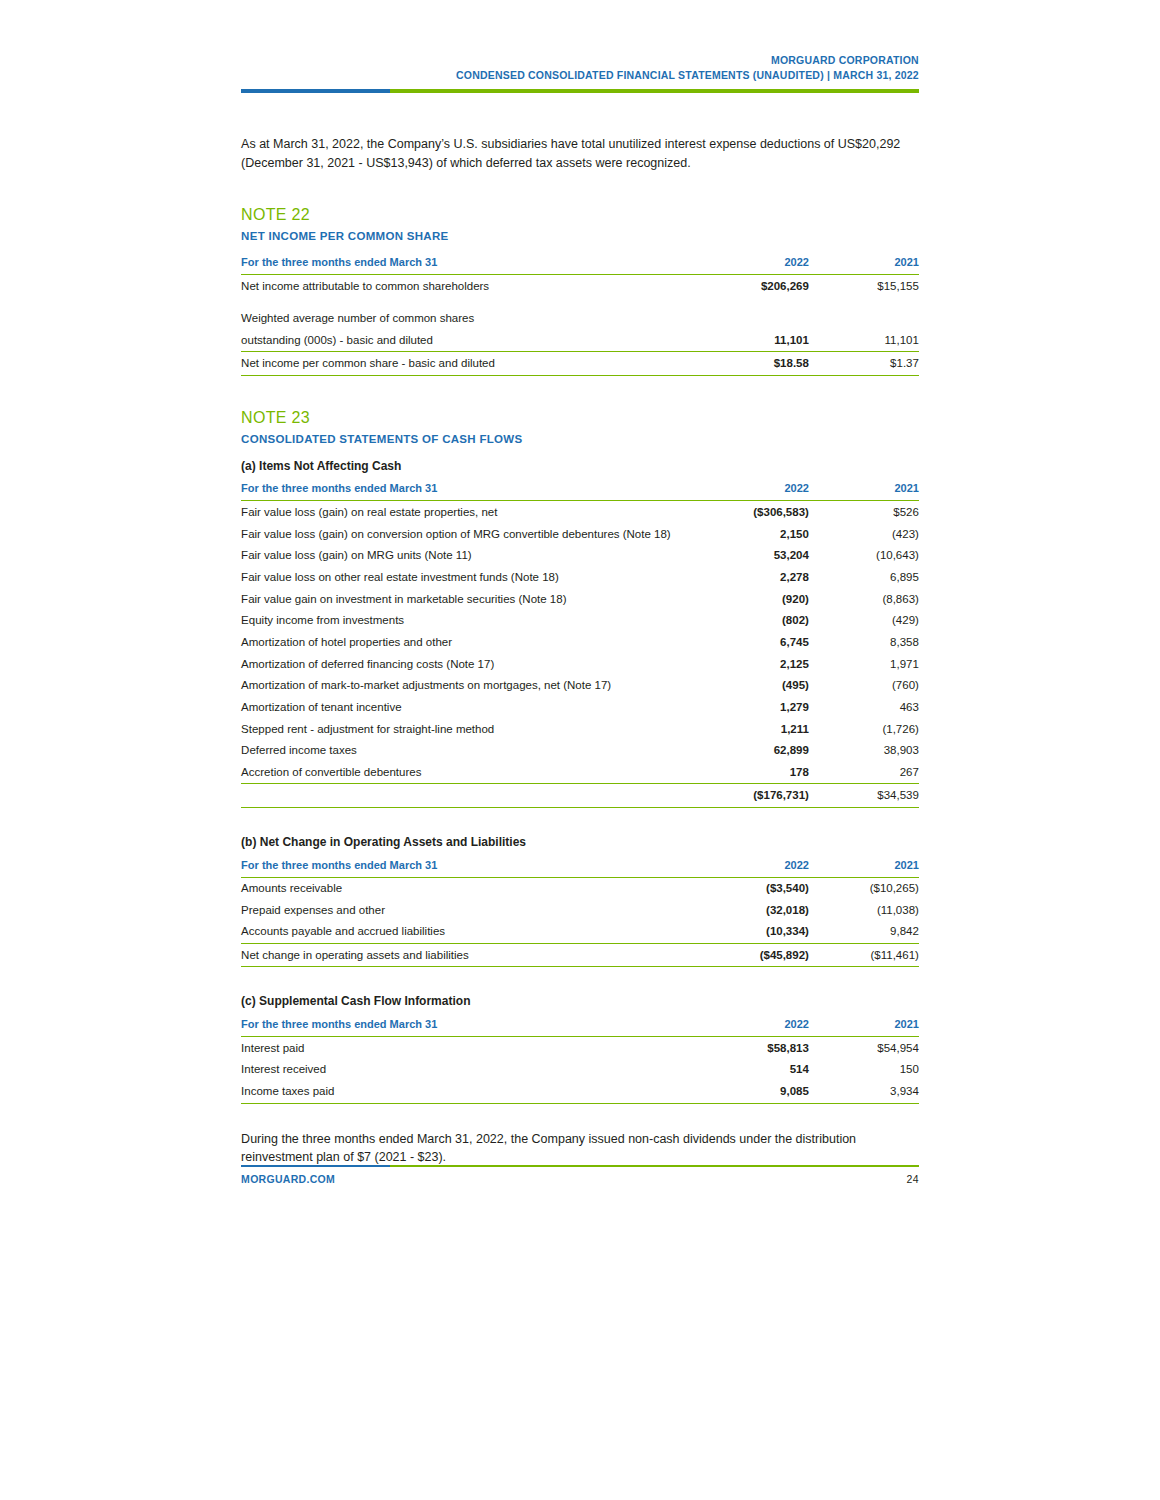MORGUARD CORPORATION
CONDENSED CONSOLIDATED FINANCIAL STATEMENTS (UNAUDITED) | MARCH 31, 2022
As at March 31, 2022, the Company’s U.S. subsidiaries have total unutilized interest expense deductions of US$20,292 (December 31, 2021 - US$13,943) of which deferred tax assets were recognized.
NOTE 22
NET INCOME PER COMMON SHARE
| For the three months ended March 31 | 2022 | 2021 |
| --- | --- | --- |
| Net income attributable to common shareholders | $206,269 | $15,155 |
| Weighted average number of common shares | | |
| outstanding (000s) - basic and diluted | 11,101 | 11,101 |
| Net income per common share - basic and diluted | $18.58 | $1.37 |
NOTE 23
CONSOLIDATED STATEMENTS OF CASH FLOWS
(a) Items Not Affecting Cash
| For the three months ended March 31 | 2022 | 2021 |
| --- | --- | --- |
| Fair value loss (gain) on real estate properties, net | ($306,583) | $526 |
| Fair value loss (gain) on conversion option of MRG convertible debentures (Note 18) | 2,150 | (423) |
| Fair value loss (gain) on MRG units (Note 11) | 53,204 | (10,643) |
| Fair value loss on other real estate investment funds (Note 18) | 2,278 | 6,895 |
| Fair value gain on investment in marketable securities (Note 18) | (920) | (8,863) |
| Equity income from investments | (802) | (429) |
| Amortization of hotel properties and other | 6,745 | 8,358 |
| Amortization of deferred financing costs (Note 17) | 2,125 | 1,971 |
| Amortization of mark-to-market adjustments on mortgages, net (Note 17) | (495) | (760) |
| Amortization of tenant incentive | 1,279 | 463 |
| Stepped rent - adjustment for straight-line method | 1,211 | (1,726) |
| Deferred income taxes | 62,899 | 38,903 |
| Accretion of convertible debentures | 178 | 267 |
| | ($176,731) | $34,539 |
(b) Net Change in Operating Assets and Liabilities
| For the three months ended March 31 | 2022 | 2021 |
| --- | --- | --- |
| Amounts receivable | ($3,540) | ($10,265) |
| Prepaid expenses and other | (32,018) | (11,038) |
| Accounts payable and accrued liabilities | (10,334) | 9,842 |
| Net change in operating assets and liabilities | ($45,892) | ($11,461) |
(c) Supplemental Cash Flow Information
| For the three months ended March 31 | 2022 | 2021 |
| --- | --- | --- |
| Interest paid | $58,813 | $54,954 |
| Interest received | 514 | 150 |
| Income taxes paid | 9,085 | 3,934 |
During the three months ended March 31, 2022, the Company issued non-cash dividends under the distribution reinvestment plan of $7 (2021 - $23).
MORGUARD.COM
24